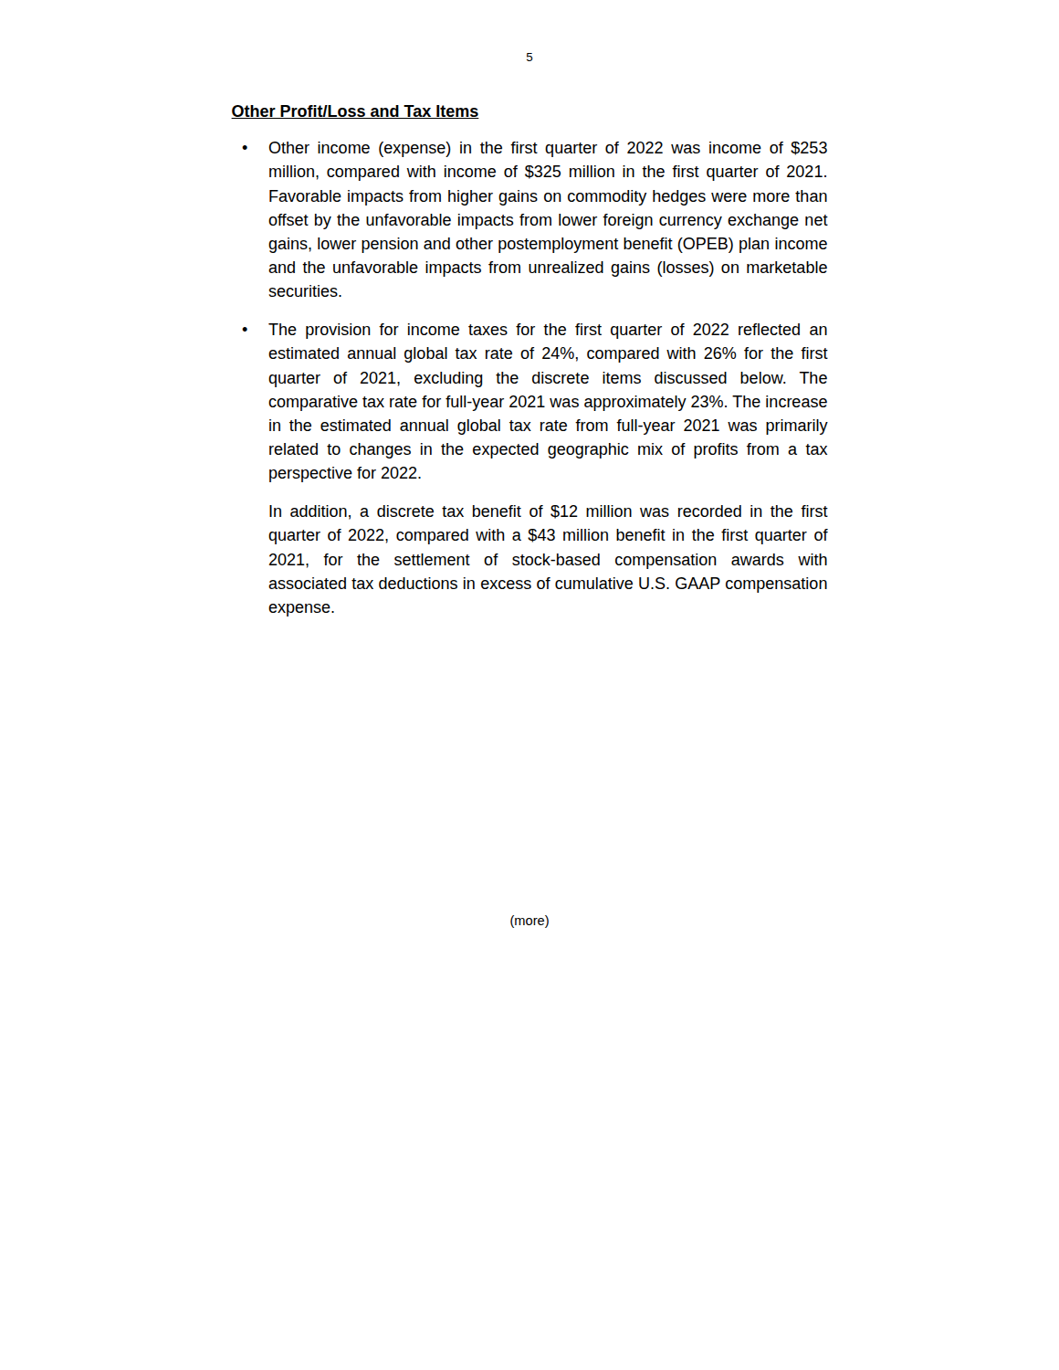5
Other Profit/Loss and Tax Items
Other income (expense) in the first quarter of 2022 was income of $253 million, compared with income of $325 million in the first quarter of 2021. Favorable impacts from higher gains on commodity hedges were more than offset by the unfavorable impacts from lower foreign currency exchange net gains, lower pension and other postemployment benefit (OPEB) plan income and the unfavorable impacts from unrealized gains (losses) on marketable securities.
The provision for income taxes for the first quarter of 2022 reflected an estimated annual global tax rate of 24%, compared with 26% for the first quarter of 2021, excluding the discrete items discussed below. The comparative tax rate for full-year 2021 was approximately 23%. The increase in the estimated annual global tax rate from full-year 2021 was primarily related to changes in the expected geographic mix of profits from a tax perspective for 2022.
In addition, a discrete tax benefit of $12 million was recorded in the first quarter of 2022, compared with a $43 million benefit in the first quarter of 2021, for the settlement of stock-based compensation awards with associated tax deductions in excess of cumulative U.S. GAAP compensation expense.
(more)